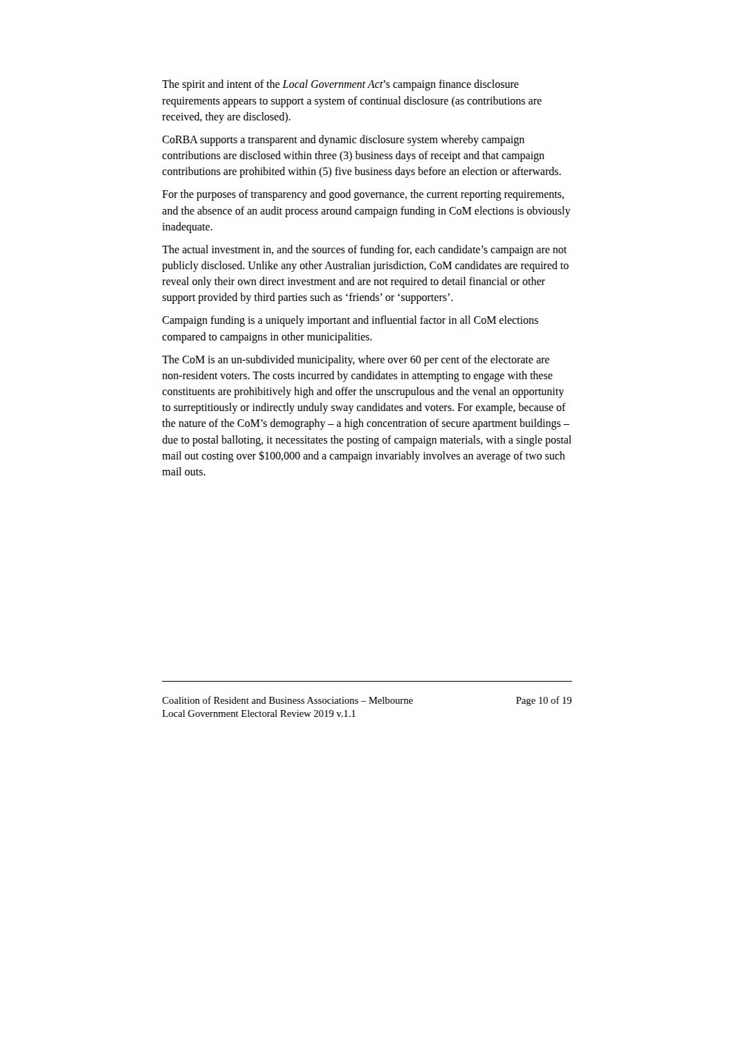The spirit and intent of the Local Government Act’s campaign finance disclosure requirements appears to support a system of continual disclosure (as contributions are received, they are disclosed).
CoRBA supports a transparent and dynamic disclosure system whereby campaign contributions are disclosed within three (3) business days of receipt and that campaign contributions are prohibited within (5) five business days before an election or afterwards.
For the purposes of transparency and good governance, the current reporting requirements, and the absence of an audit process around campaign funding in CoM elections is obviously inadequate.
The actual investment in, and the sources of funding for, each candidate’s campaign are not publicly disclosed. Unlike any other Australian jurisdiction, CoM candidates are required to reveal only their own direct investment and are not required to detail financial or other support provided by third parties such as ‘friends’ or ‘supporters’.
Campaign funding is a uniquely important and influential factor in all CoM elections compared to campaigns in other municipalities.
The CoM is an un-subdivided municipality, where over 60 per cent of the electorate are non-resident voters. The costs incurred by candidates in attempting to engage with these constituents are prohibitively high and offer the unscrupulous and the venal an opportunity to surreptitiously or indirectly unduly sway candidates and voters. For example, because of the nature of the CoM’s demography – a high concentration of secure apartment buildings – due to postal balloting, it necessitates the posting of campaign materials, with a single postal mail out costing over $100,000 and a campaign invariably involves an average of two such mail outs.
Coalition of Resident and Business Associations – Melbourne
Local Government Electoral Review 2019 v.1.1
Page 10 of 19